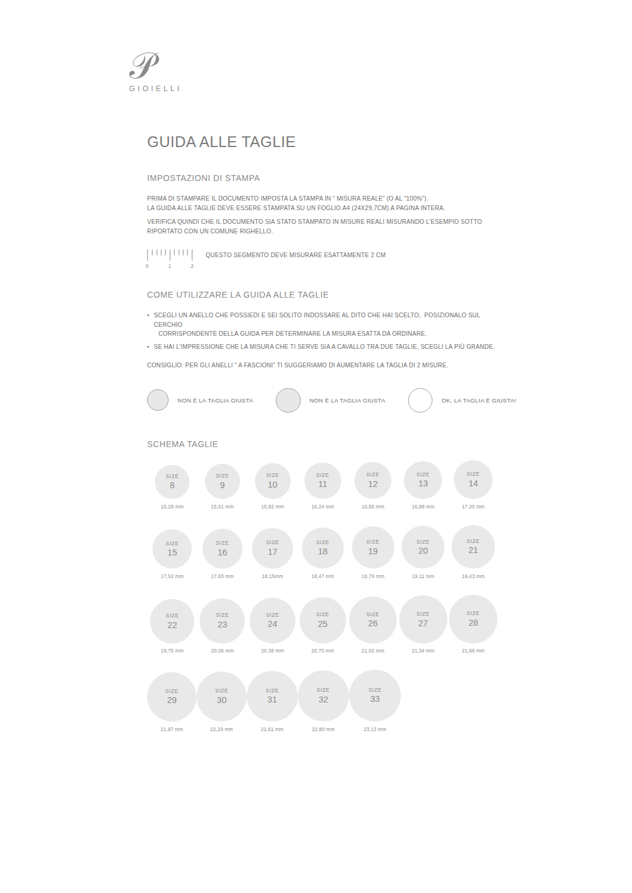𝒫
GIOIELLI
GUIDA ALLE TAGLIE
Impostazioni di stampa
PRIMA DI STAMPARE IL DOCUMENTO IMPOSTA LA STAMPA IN “ MISURA REALE” (O AL “100%”).
LA GUIDA ALLE TAGLIE DEVE ESSERE STAMPATA SU UN FOGLIO A4 (24X29,7CM) A PAGINA INTERA.
VERIFICA QUINDI CHE IL DOCUMENTO SIA STATO STAMPATO IN MISURE REALI MISURANDO L’ESEMPIO SOTTO
RIPORTATO CON UN COMUNE RIGHELLO.
0 1 2
QUESTO SEGMENTO DEVE MISURARE ESATTAMENTE 2 CM
Come utilizzare la guida alle taglie
SCEGLI UN ANELLO CHE POSSIEDI E SEI SOLITO INDOSSARE AL DITO CHE HAI SCELTO, POSIZIONALO SUL CERCHIO CORRISPONDENTE DELLA GUIDA PER DETERMINARE LA MISURA ESATTA DA ORDINARE.
SE HAI L’IMPRESSIONE CHE LA MISURA CHE TI SERVE SIA A CAVALLO TRA DUE TAGLIE, SCEGLI LA PIÙ GRANDE.
CONSIGLIO: PER GLI ANELLI “ A FASCIONI” TI SUGGERIAMO DI AUMENTARE LA TAGLIA DI 2 MISURE.
NON È LA TAGLIA GIUSTA
NON È LA TAGLIA GIUSTA
OK, LA TAGLIA È GIUSTA!
Schema taglie
SIZE 8
15,29 mm
SIZE 9
15,61 mm
SIZE 10
15,92 mm
SIZE 11
16,24 mm
SIZE 12
16,56 mm
SIZE 13
16,88 mm
SIZE 14
17,20 mm
SIZE 15
17,52 mm
SIZE 16
17,83 mm
SIZE 17
18,15mm
SIZE 18
18,47 mm
SIZE 19
18,79 mm
SIZE 20
19,11 mm
SIZE 21
19,43 mm
SIZE 22
19,75 mm
SIZE 23
20,06 mm
SIZE 24
20,38 mm
SIZE 25
20,70 mm
SIZE 26
21,02 mm
SIZE 27
21,34 mm
SIZE 28
21,66 mm
SIZE 29
21,97 mm
SIZE 30
22,29 mm
SIZE 31
22,61 mm
SIZE 32
22,80 mm
SIZE 33
23,13 mm